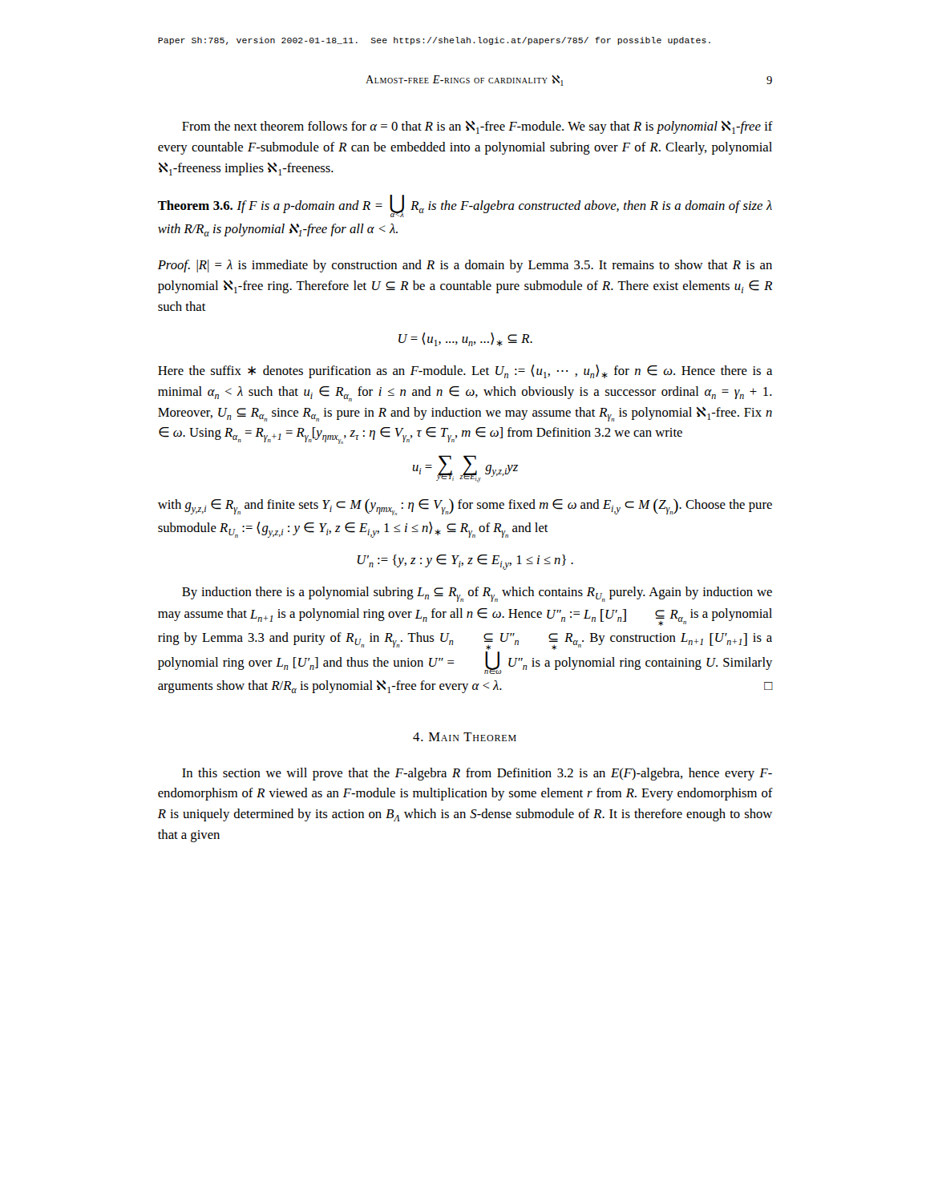Paper Sh:785, version 2002-01-18_11. See https://shelah.logic.at/papers/785/ for possible updates.
Almost-free E-rings of cardinality ℵ1 9
From the next theorem follows for α = 0 that R is an ℵ1-free F-module. We say that R is polynomial ℵ1-free if every countable F-submodule of R can be embedded into a polynomial subring over F of R. Clearly, polynomial ℵ1-freeness implies ℵ1-freeness.
Theorem 3.6. If F is a p-domain and R = ⋃α<λ Rα is the F-algebra constructed above, then R is a domain of size λ with R/Rα is polynomial ℵ1-free for all α < λ.
Proof. |R| = λ is immediate by construction and R is a domain by Lemma 3.5. It remains to show that R is an polynomial ℵ1-free ring. Therefore let U ⊆ R be a countable pure submodule of R. There exist elements ui ∈ R such that
U = ⟨u1, ..., un, ...⟩∗ ⊆ R.
Here the suffix ∗ denotes purification as an F-module. Let Un := ⟨u1, ⋯ , un⟩∗ for n ∈ ω. Hence there is a minimal αn < λ such that ui ∈ Rαn for i ≤ n and n ∈ ω, which obviously is a successor ordinal αn = γn + 1. Moreover, Un ⊆ Rαn since Rαn is pure in R and by induction we may assume that Rγn is polynomial ℵ1-free. Fix n ∈ ω. Using Rαn = Rγn+1 = Rγn[yηmxγn, zτ : η ∈ Vγn, τ ∈ Tγn, m ∈ ω] from Definition 3.2 we can write
ui = ∑y∈Yi ∑z∈Ei,y gy,z,iyz
with gy,z,i ∈ Rγn and finite sets Yi ⊂ M (yηmxγn : η ∈ Vγn) for some fixed m ∈ ω and Ei,y ⊂ M (Zγn). Choose the pure submodule RUn := ⟨gy,z,i : y ∈ Yi, z ∈ Ei,y, 1 ≤ i ≤ n⟩∗ ⊆ Rγn of Rγn and let
U′n := {y, z : y ∈ Yi, z ∈ Ei,y, 1 ≤ i ≤ n} .
By induction there is a polynomial subring Ln ⊆ Rγn of Rγn which contains RUn purely. Again by induction we may assume that Ln+1 is a polynomial ring over Ln for all n ∈ ω. Hence U″n := Ln [U′n] ⊆∗ Rαn is a polynomial ring by Lemma 3.3 and purity of RUn in Rγn. Thus Un ⊆∗ U″n ⊆∗ Rαn. By construction Ln+1 [U′n+1] is a polynomial ring over Ln [U′n] and thus the union U″ = ⋃n∈ω U″n is a polynomial ring containing U. Similarly arguments show that R/Rα is polynomial ℵ1-free for every α < λ. □
4. Main Theorem
In this section we will prove that the F-algebra R from Definition 3.2 is an E(F)-algebra, hence every F-endomorphism of R viewed as an F-module is multiplication by some element r from R. Every endomorphism of R is uniquely determined by its action on BΛ which is an S-dense submodule of R. It is therefore enough to show that a given